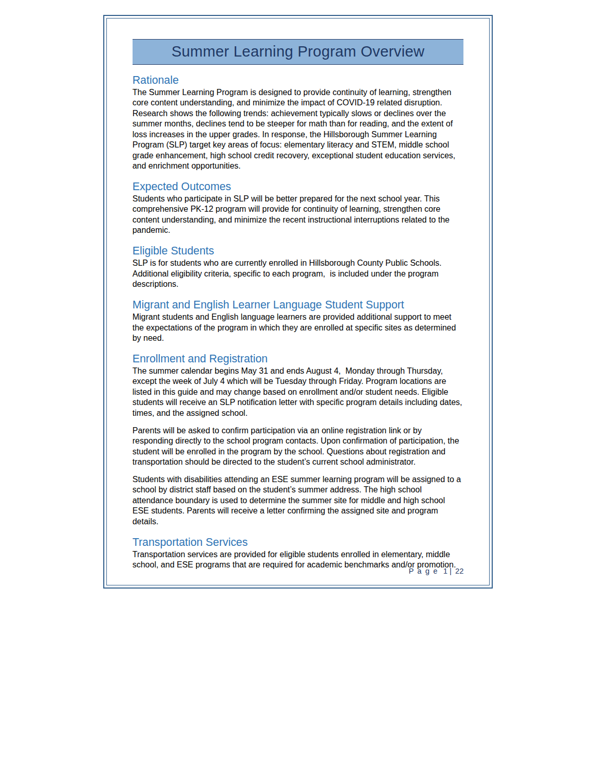Summer Learning Program Overview
Rationale
The Summer Learning Program is designed to provide continuity of learning, strengthen core content understanding, and minimize the impact of COVID-19 related disruption. Research shows the following trends: achievement typically slows or declines over the summer months, declines tend to be steeper for math than for reading, and the extent of loss increases in the upper grades. In response, the Hillsborough Summer Learning Program (SLP) target key areas of focus: elementary literacy and STEM, middle school grade enhancement, high school credit recovery, exceptional student education services, and enrichment opportunities.
Expected Outcomes
Students who participate in SLP will be better prepared for the next school year. This comprehensive PK-12 program will provide for continuity of learning, strengthen core content understanding, and minimize the recent instructional interruptions related to the pandemic.
Eligible Students
SLP is for students who are currently enrolled in Hillsborough County Public Schools. Additional eligibility criteria, specific to each program, is included under the program descriptions.
Migrant and English Learner Language Student Support
Migrant students and English language learners are provided additional support to meet the expectations of the program in which they are enrolled at specific sites as determined by need.
Enrollment and Registration
The summer calendar begins May 31 and ends August 4, Monday through Thursday, except the week of July 4 which will be Tuesday through Friday. Program locations are listed in this guide and may change based on enrollment and/or student needs. Eligible students will receive an SLP notification letter with specific program details including dates, times, and the assigned school.
Parents will be asked to confirm participation via an online registration link or by responding directly to the school program contacts. Upon confirmation of participation, the student will be enrolled in the program by the school. Questions about registration and transportation should be directed to the student’s current school administrator.
Students with disabilities attending an ESE summer learning program will be assigned to a school by district staff based on the student’s summer address. The high school attendance boundary is used to determine the summer site for middle and high school ESE students. Parents will receive a letter confirming the assigned site and program details.
Transportation Services
Transportation services are provided for eligible students enrolled in elementary, middle school, and ESE programs that are required for academic benchmarks and/or promotion.
P a g e 1 | 22